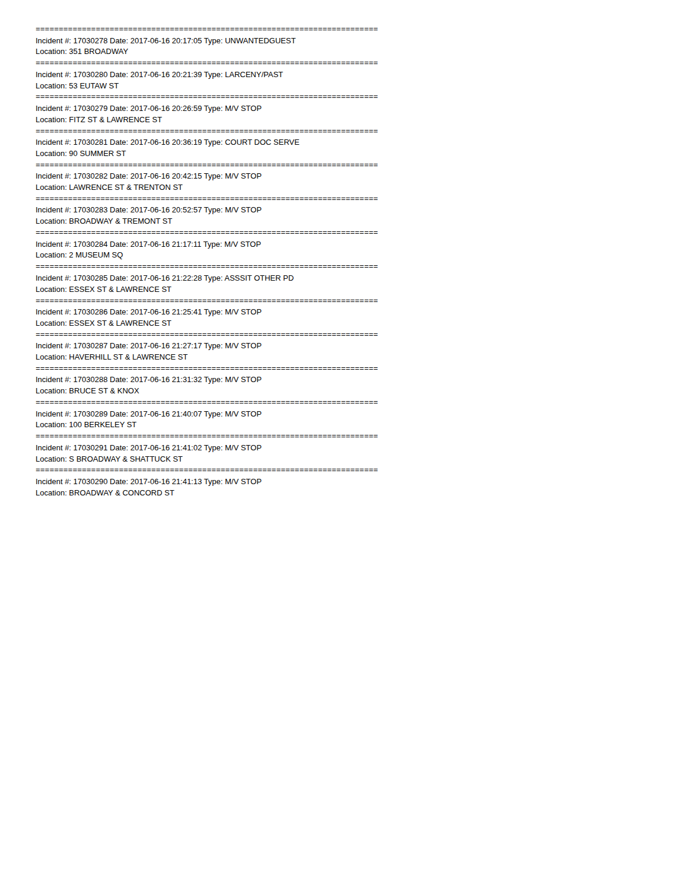==========================================================================
Incident #: 17030278 Date: 2017-06-16 20:17:05 Type: UNWANTEDGUEST
Location: 351 BROADWAY
==========================================================================
Incident #: 17030280 Date: 2017-06-16 20:21:39 Type: LARCENY/PAST
Location: 53 EUTAW ST
==========================================================================
Incident #: 17030279 Date: 2017-06-16 20:26:59 Type: M/V STOP
Location: FITZ ST & LAWRENCE ST
==========================================================================
Incident #: 17030281 Date: 2017-06-16 20:36:19 Type: COURT DOC SERVE
Location: 90 SUMMER ST
==========================================================================
Incident #: 17030282 Date: 2017-06-16 20:42:15 Type: M/V STOP
Location: LAWRENCE ST & TRENTON ST
==========================================================================
Incident #: 17030283 Date: 2017-06-16 20:52:57 Type: M/V STOP
Location: BROADWAY & TREMONT ST
==========================================================================
Incident #: 17030284 Date: 2017-06-16 21:17:11 Type: M/V STOP
Location: 2 MUSEUM SQ
==========================================================================
Incident #: 17030285 Date: 2017-06-16 21:22:28 Type: ASSSIT OTHER PD
Location: ESSEX ST & LAWRENCE ST
==========================================================================
Incident #: 17030286 Date: 2017-06-16 21:25:41 Type: M/V STOP
Location: ESSEX ST & LAWRENCE ST
==========================================================================
Incident #: 17030287 Date: 2017-06-16 21:27:17 Type: M/V STOP
Location: HAVERHILL ST & LAWRENCE ST
==========================================================================
Incident #: 17030288 Date: 2017-06-16 21:31:32 Type: M/V STOP
Location: BRUCE ST & KNOX
==========================================================================
Incident #: 17030289 Date: 2017-06-16 21:40:07 Type: M/V STOP
Location: 100 BERKELEY ST
==========================================================================
Incident #: 17030291 Date: 2017-06-16 21:41:02 Type: M/V STOP
Location: S BROADWAY & SHATTUCK ST
==========================================================================
Incident #: 17030290 Date: 2017-06-16 21:41:13 Type: M/V STOP
Location: BROADWAY & CONCORD ST